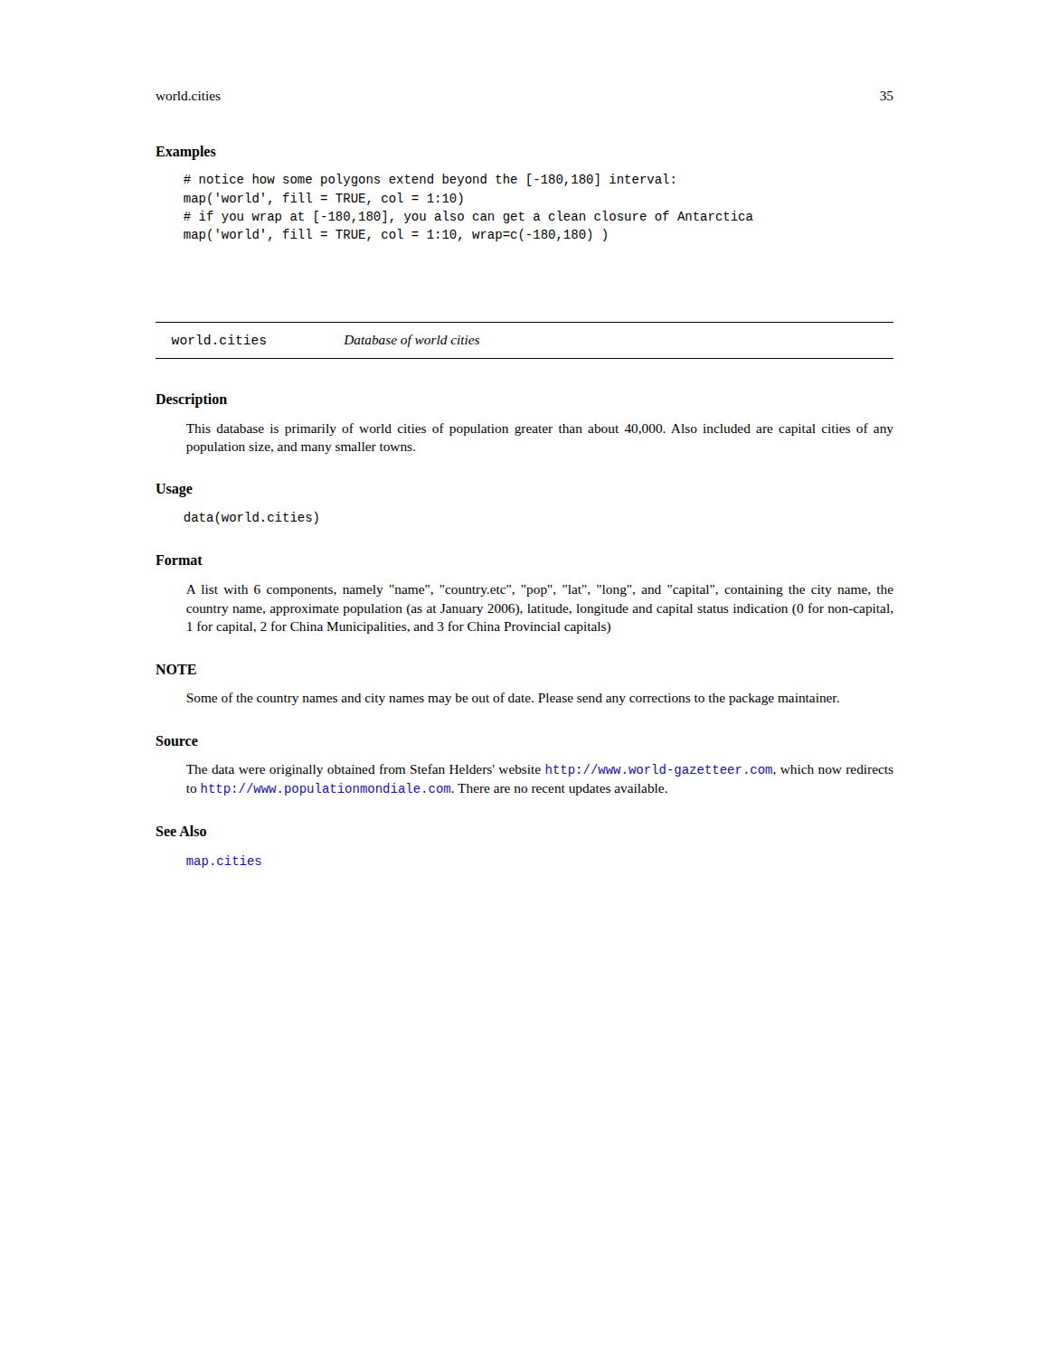world.cities 35
Examples
# notice how some polygons extend beyond the [-180,180] interval:
map('world', fill = TRUE, col = 1:10)
# if you wrap at [-180,180], you also can get a clean closure of Antarctica
map('world', fill = TRUE, col = 1:10, wrap=c(-180,180) )
world.cities Database of world cities
Description
This database is primarily of world cities of population greater than about 40,000. Also included are capital cities of any population size, and many smaller towns.
Usage
data(world.cities)
Format
A list with 6 components, namely "name", "country.etc", "pop", "lat", "long", and "capital", containing the city name, the country name, approximate population (as at January 2006), latitude, longitude and capital status indication (0 for non-capital, 1 for capital, 2 for China Municipalities, and 3 for China Provincial capitals)
NOTE
Some of the country names and city names may be out of date. Please send any corrections to the package maintainer.
Source
The data were originally obtained from Stefan Helders' website http://www.world-gazetteer.com, which now redirects to http://www.populationmondiale.com. There are no recent updates available.
See Also
map.cities